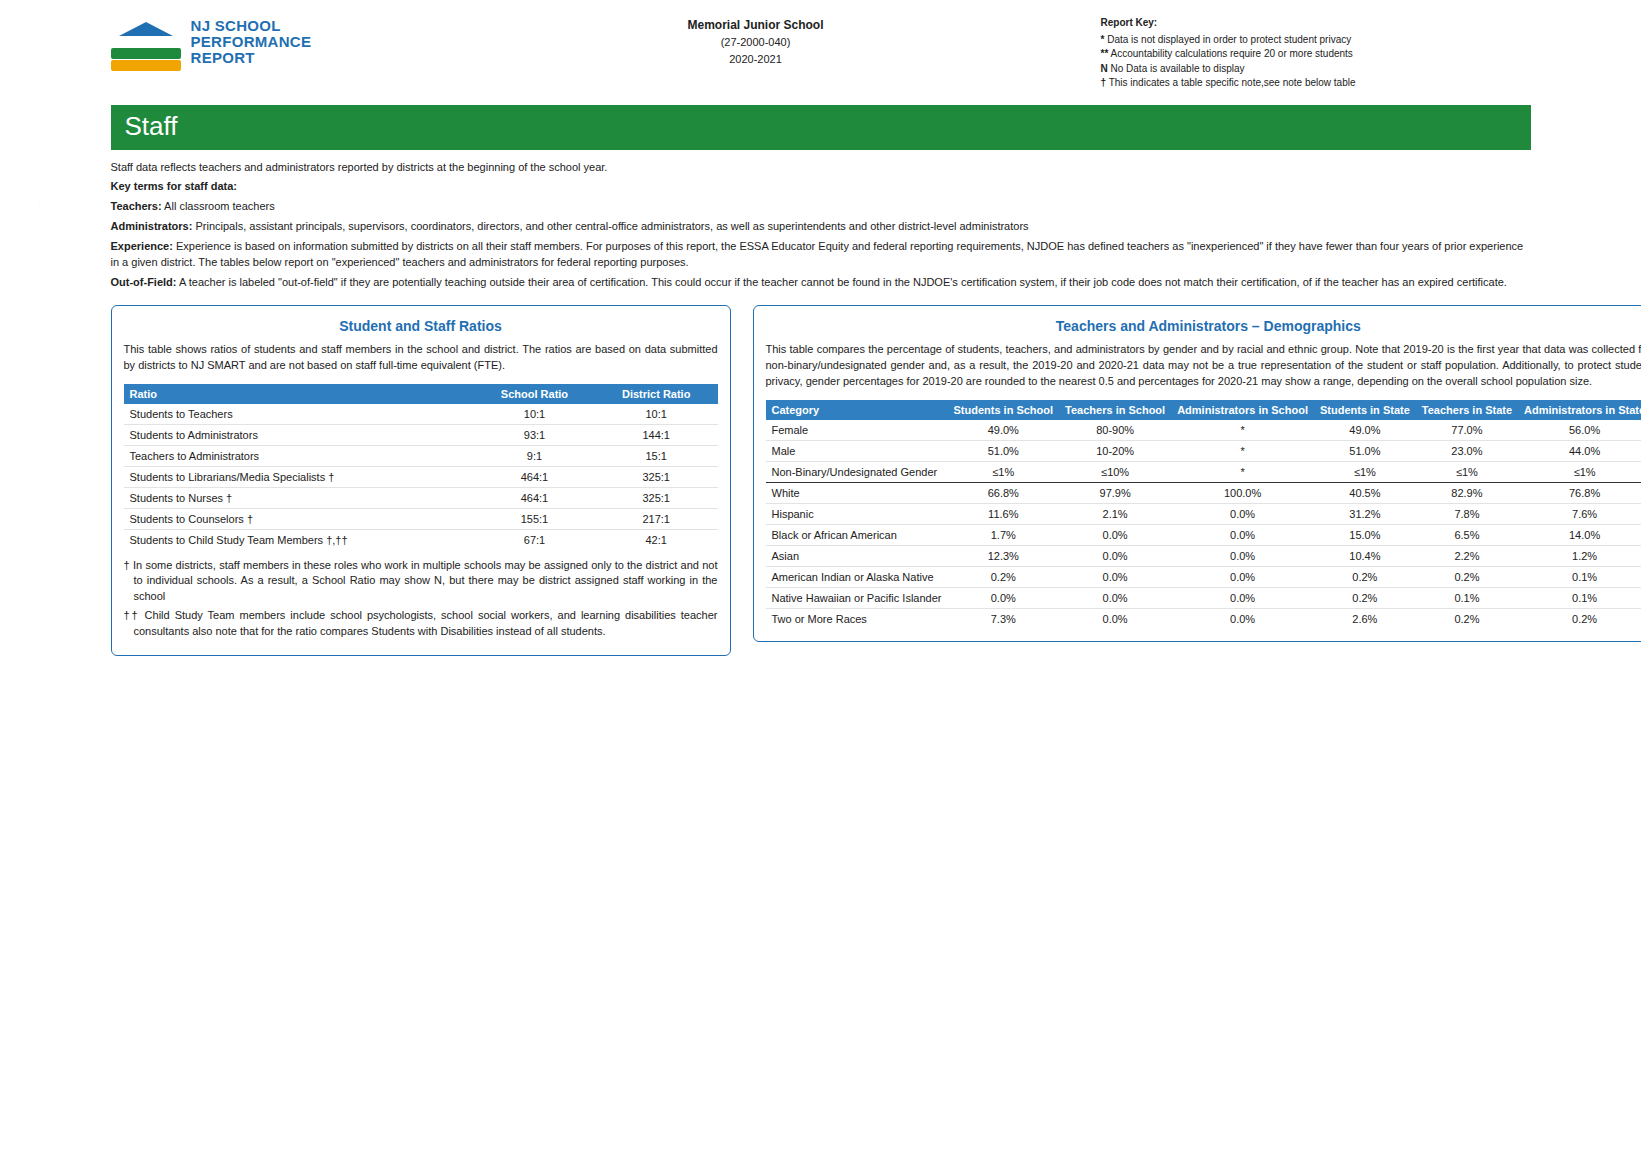NJ SCHOOL PERFORMANCE REPORT
Memorial Junior School
(27-2000-040)
2020-2021
Report Key:
* Data is not displayed in order to protect student privacy
** Accountability calculations require 20 or more students
N No Data is available to display
† This indicates a table specific note,see note below table
Staff
Staff data reflects teachers and administrators reported by districts at the beginning of the school year.
Key terms for staff data:
Teachers: All classroom teachers
Administrators: Principals, assistant principals, supervisors, coordinators, directors, and other central-office administrators, as well as superintendents and other district-level administrators
Experience: Experience is based on information submitted by districts on all their staff members. For purposes of this report, the ESSA Educator Equity and federal reporting requirements, NJDOE has defined teachers as "inexperienced" if they have fewer than four years of prior experience in a given district. The tables below report on "experienced" teachers and administrators for federal reporting purposes.
Out-of-Field: A teacher is labeled "out-of-field" if they are potentially teaching outside their area of certification. This could occur if the teacher cannot be found in the NJDOE's certification system, if their job code does not match their certification, of if the teacher has an expired certificate.
Student and Staff Ratios
This table shows ratios of students and staff members in the school and district. The ratios are based on data submitted by districts to NJ SMART and are not based on staff full-time equivalent (FTE).
| Ratio | School Ratio | District Ratio |
| --- | --- | --- |
| Students to Teachers | 10:1 | 10:1 |
| Students to Administrators | 93:1 | 144:1 |
| Teachers to Administrators | 9:1 | 15:1 |
| Students to Librarians/Media Specialists † | 464:1 | 325:1 |
| Students to Nurses † | 464:1 | 325:1 |
| Students to Counselors † | 155:1 | 217:1 |
| Students to Child Study Team Members †,†† | 67:1 | 42:1 |
† In some districts, staff members in these roles who work in multiple schools may be assigned only to the district and not to individual schools. As a result, a School Ratio may show N, but there may be district assigned staff working in the school
†† Child Study Team members include school psychologists, school social workers, and learning disabilities teacher consultants also note that for the ratio compares Students with Disabilities instead of all students.
Teachers and Administrators – Demographics
This table compares the percentage of students, teachers, and administrators by gender and by racial and ethnic group. Note that 2019-20 is the first year that data was collected for non-binary/undesignated gender and, as a result, the 2019-20 and 2020-21 data may not be a true representation of the student or staff population. Additionally, to protect student privacy, gender percentages for 2019-20 are rounded to the nearest 0.5 and percentages for 2020-21 may show a range, depending on the overall school population size.
| Category | Students in School | Teachers in School | Administrators in School | Students in State | Teachers in State | Administrators in State |
| --- | --- | --- | --- | --- | --- | --- |
| Female | 49.0% | 80-90% | * | 49.0% | 77.0% | 56.0% |
| Male | 51.0% | 10-20% | * | 51.0% | 23.0% | 44.0% |
| Non-Binary/Undesignated Gender | ≤1% | ≤10% | * | ≤1% | ≤1% | ≤1% |
| White | 66.8% | 97.9% | 100.0% | 40.5% | 82.9% | 76.8% |
| Hispanic | 11.6% | 2.1% | 0.0% | 31.2% | 7.8% | 7.6% |
| Black or African American | 1.7% | 0.0% | 0.0% | 15.0% | 6.5% | 14.0% |
| Asian | 12.3% | 0.0% | 0.0% | 10.4% | 2.2% | 1.2% |
| American Indian or Alaska Native | 0.2% | 0.0% | 0.0% | 0.2% | 0.2% | 0.1% |
| Native Hawaiian or Pacific Islander | 0.0% | 0.0% | 0.0% | 0.2% | 0.1% | 0.1% |
| Two or More Races | 7.3% | 0.0% | 0.0% | 2.6% | 0.2% | 0.2% |